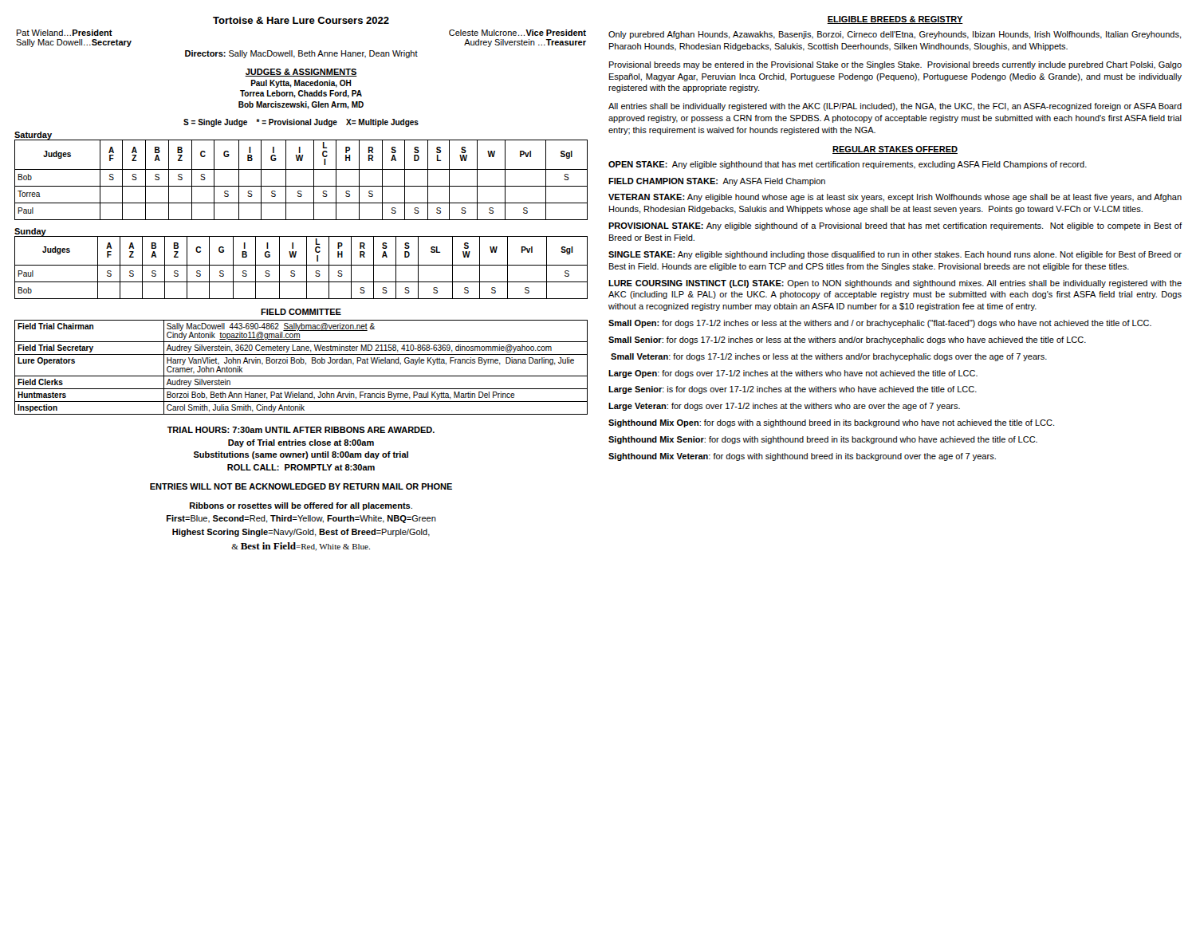Tortoise & Hare Lure Coursers 2022
| Pat Wieland… President | Celeste Mulcrone… Vice President |
| Sally Mac Dowell… Secretary | Audrey Silverstein … Treasurer |
Directors: Sally MacDowell, Beth Anne Haner, Dean Wright
JUDGES & ASSIGNMENTS
Paul Kytta, Macedonia, OH
Torrea Leborn, Chadds Ford, PA
Bob Marciszewski, Glen Arm, MD
S = Single Judge * = Provisional Judge X= Multiple Judges
Saturday
| Judges | A F | A Z | B A | B Z | C | G | I B | I G | I W | L C I | P H | R R | S A | S D | S L | S W | W | Pvl | Sgl |
| --- | --- | --- | --- | --- | --- | --- | --- | --- | --- | --- | --- | --- | --- | --- | --- | --- | --- | --- | --- |
| Bob | S | S | S | S | S | | | | | | | | | | | | | | S |
| Torrea | | | | | | S | S | S | S | S | S | S | | | | | | | |
| Paul | | | | | | | | | | | | | S | S | S | S | S | S | |
Sunday
| Judges | A F | A Z | B A | B Z | C | G | I B | I G | I W | L C I | P H | R R | S A | S D | SL | S W | W | Pvl | Sgl |
| --- | --- | --- | --- | --- | --- | --- | --- | --- | --- | --- | --- | --- | --- | --- | --- | --- | --- | --- | --- |
| Paul | S | S | S | S | S | S | S | S | S | S | S | | | | | | | | S |
| Bob | | | | | | | | | | | | S | S | S | S | S | S | S | |
FIELD COMMITTEE
| Field Trial Chairman | Sally MacDowell 443-690-4862 Sallybmac@verizon.net & Cindy Antonik topazito11@gmail.com |
| Field Trial Secretary | Audrey Silverstein, 3620 Cemetery Lane, Westminster MD 21158, 410-868-6369, dinosmommie@yahoo.com |
| Lure Operators | Harry VanVliet, John Arvin, Borzoi Bob, Bob Jordan, Pat Wieland, Gayle Kytta, Francis Byrne, Diana Darling, Julie Cramer, John Antonik |
| Field Clerks | Audrey Silverstein |
| Huntmasters | Borzoi Bob, Beth Ann Haner, Pat Wieland, John Arvin, Francis Byrne, Paul Kytta, Martin Del Prince |
| Inspection | Carol Smith, Julia Smith, Cindy Antonik |
TRIAL HOURS: 7:30am UNTIL AFTER RIBBONS ARE AWARDED.
Day of Trial entries close at 8:00am
Substitutions (same owner) until 8:00am day of trial
ROLL CALL: PROMPTLY at 8:30am
ENTRIES WILL NOT BE ACKNOWLEDGED BY RETURN MAIL OR PHONE
Ribbons or rosettes will be offered for all placements.
First=Blue, Second=Red, Third=Yellow, Fourth=White, NBQ=Green
Highest Scoring Single=Navy/Gold, Best of Breed=Purple/Gold,
& Best in Field=Red, White & Blue.
ELIGIBLE BREEDS & REGISTRY
Only purebred Afghan Hounds, Azawakhs, Basenjis, Borzoi, Cirneco dell'Etna, Greyhounds, Ibizan Hounds, Irish Wolfhounds, Italian Greyhounds, Pharaoh Hounds, Rhodesian Ridgebacks, Salukis, Scottish Deerhounds, Silken Windhounds, Sloughis, and Whippets.
Provisional breeds may be entered in the Provisional Stake or the Singles Stake. Provisional breeds currently include purebred Chart Polski, Galgo Español, Magyar Agar, Peruvian Inca Orchid, Portuguese Podengo (Pequeno), Portuguese Podengo (Medio & Grande), and must be individually registered with the appropriate registry.
All entries shall be individually registered with the AKC (ILP/PAL included), the NGA, the UKC, the FCI, an ASFA-recognized foreign or ASFA Board approved registry, or possess a CRN from the SPDBS. A photocopy of acceptable registry must be submitted with each hound's first ASFA field trial entry; this requirement is waived for hounds registered with the NGA.
REGULAR STAKES OFFERED
OPEN STAKE: Any eligible sighthound that has met certification requirements, excluding ASFA Field Champions of record.
FIELD CHAMPION STAKE: Any ASFA Field Champion
VETERAN STAKE: Any eligible hound whose age is at least six years, except Irish Wolfhounds whose age shall be at least five years, and Afghan Hounds, Rhodesian Ridgebacks, Salukis and Whippets whose age shall be at least seven years. Points go toward V-FCh or V-LCM titles.
PROVISIONAL STAKE: Any eligible sighthound of a Provisional breed that has met certification requirements. Not eligible to compete in Best of Breed or Best in Field.
SINGLE STAKE: Any eligible sighthound including those disqualified to run in other stakes. Each hound runs alone. Not eligible for Best of Breed or Best in Field. Hounds are eligible to earn TCP and CPS titles from the Singles stake. Provisional breeds are not eligible for these titles.
LURE COURSING INSTINCT (LCI) STAKE: Open to NON sighthounds and sighthound mixes. All entries shall be individually registered with the AKC (including ILP & PAL) or the UKC. A photocopy of acceptable registry must be submitted with each dog's first ASFA field trial entry. Dogs without a recognized registry number may obtain an ASFA ID number for a $10 registration fee at time of entry.
Small Open: for dogs 17-1/2 inches or less at the withers and / or brachycephalic ("flat-faced") dogs who have not achieved the title of LCC.
Small Senior: for dogs 17-1/2 inches or less at the withers and/or brachycephalic dogs who have achieved the title of LCC.
Small Veteran: for dogs 17-1/2 inches or less at the withers and/or brachycephalic dogs over the age of 7 years.
Large Open: for dogs over 17-1/2 inches at the withers who have not achieved the title of LCC.
Large Senior: is for dogs over 17-1/2 inches at the withers who have achieved the title of LCC.
Large Veteran: for dogs over 17-1/2 inches at the withers who are over the age of 7 years.
Sighthound Mix Open: for dogs with a sighthound breed in its background who have not achieved the title of LCC.
Sighthound Mix Senior: for dogs with sighthound breed in its background who have achieved the title of LCC.
Sighthound Mix Veteran: for dogs with sighthound breed in its background over the age of 7 years.